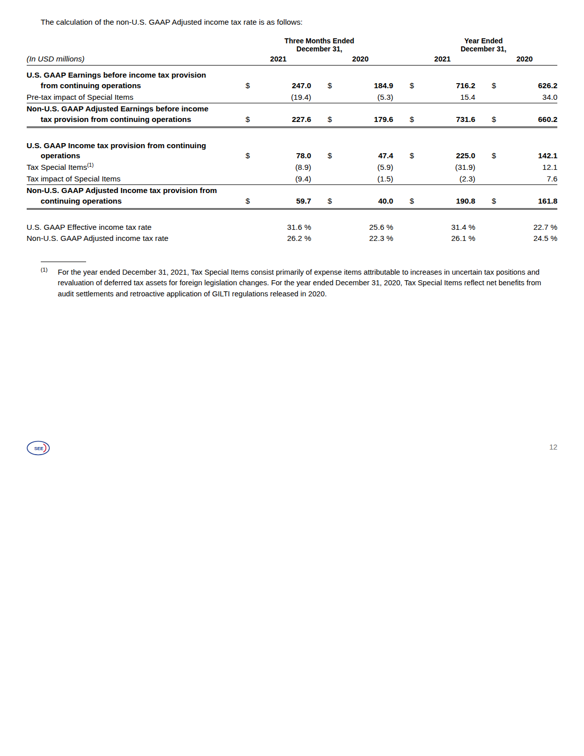The calculation of the non-U.S. GAAP Adjusted income tax rate is as follows:
| | Three Months Ended December 31, | | Year Ended December 31, |
| (In USD millions) | 2021 | | 2020 | | 2021 | | 2020 |
| U.S. GAAP Earnings before income tax provision from continuing operations | $ | 247.0 | | $ | 184.9 | | $ | 716.2 | | $ | 626.2 |
| Pre-tax impact of Special Items | | (19.4) | | | (5.3) | | | 15.4 | | | 34.0 |
| Non-U.S. GAAP Adjusted Earnings before income tax provision from continuing operations | $ | 227.6 | | $ | 179.6 | | $ | 731.6 | | $ | 660.2 |
| U.S. GAAP Income tax provision from continuing operations | $ | 78.0 | | $ | 47.4 | | $ | 225.0 | | $ | 142.1 |
| Tax Special Items (1) | | (8.9) | | | (5.9) | | | (31.9) | | | 12.1 |
| Tax impact of Special Items | | (9.4) | | | (1.5) | | | (2.3) | | | 7.6 |
| Non-U.S. GAAP Adjusted Income tax provision from continuing operations | $ | 59.7 | | $ | 40.0 | | $ | 190.8 | | $ | 161.8 |
| U.S. GAAP Effective income tax rate | | 31.6 % | | | 25.6 % | | | 31.4 % | | | 22.7 % |
| Non-U.S. GAAP Adjusted income tax rate | | 26.2 % | | | 22.3 % | | | 26.1 % | | | 24.5 % |
(1)
For the year ended December 31, 2021, Tax Special Items consist primarily of expense items attributable to increases in uncertain tax positions and revaluation of deferred tax assets for foreign legislation changes. For the year ended December 31, 2020, Tax Special Items reflect net benefits from audit settlements and retroactive application of GILTI regulations released in 2020.
SEE
12